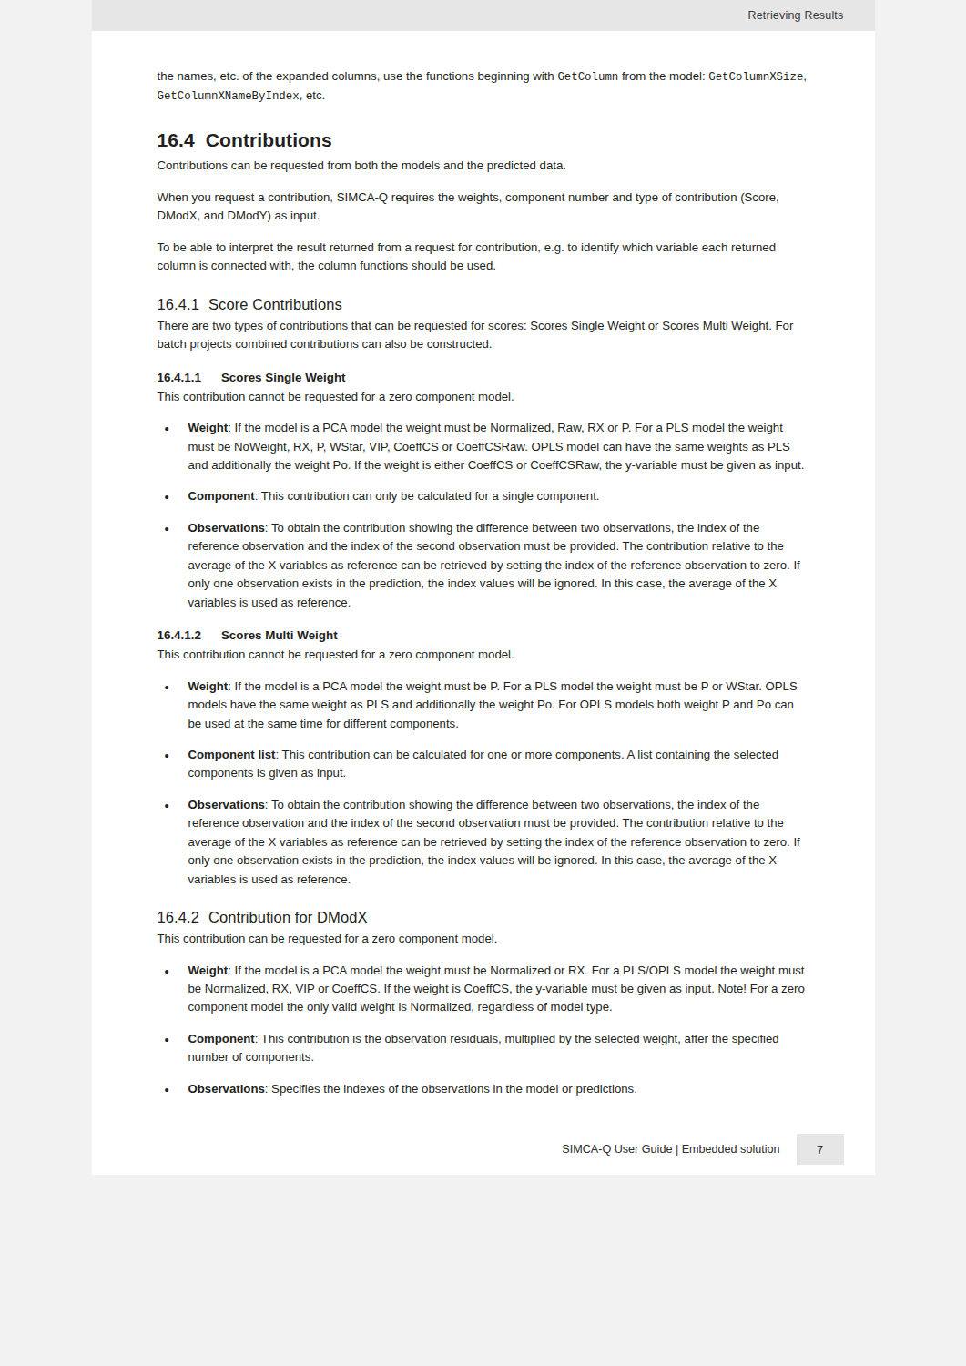Retrieving Results
the names, etc. of the expanded columns, use the functions beginning with GetColumn from the model: GetColumnXSize, GetColumnXNameByIndex, etc.
16.4 Contributions
Contributions can be requested from both the models and the predicted data.
When you request a contribution, SIMCA-Q requires the weights, component number and type of contribution (Score, DModX, and DModY) as input.
To be able to interpret the result returned from a request for contribution, e.g. to identify which variable each returned column is connected with, the column functions should be used.
16.4.1 Score Contributions
There are two types of contributions that can be requested for scores: Scores Single Weight or Scores Multi Weight. For batch projects combined contributions can also be constructed.
16.4.1.1 Scores Single Weight
This contribution cannot be requested for a zero component model.
Weight: If the model is a PCA model the weight must be Normalized, Raw, RX or P. For a PLS model the weight must be NoWeight, RX, P, WStar, VIP, CoeffCS or CoeffCSRaw. OPLS model can have the same weights as PLS and additionally the weight Po. If the weight is either CoeffCS or CoeffCSRaw, the y-variable must be given as input.
Component: This contribution can only be calculated for a single component.
Observations: To obtain the contribution showing the difference between two observations, the index of the reference observation and the index of the second observation must be provided. The contribution relative to the average of the X variables as reference can be retrieved by setting the index of the reference observation to zero. If only one observation exists in the prediction, the index values will be ignored. In this case, the average of the X variables is used as reference.
16.4.1.2 Scores Multi Weight
This contribution cannot be requested for a zero component model.
Weight: If the model is a PCA model the weight must be P. For a PLS model the weight must be P or WStar. OPLS models have the same weight as PLS and additionally the weight Po. For OPLS models both weight P and Po can be used at the same time for different components.
Component list: This contribution can be calculated for one or more components. A list containing the selected components is given as input.
Observations: To obtain the contribution showing the difference between two observations, the index of the reference observation and the index of the second observation must be provided. The contribution relative to the average of the X variables as reference can be retrieved by setting the index of the reference observation to zero. If only one observation exists in the prediction, the index values will be ignored. In this case, the average of the X variables is used as reference.
16.4.2 Contribution for DModX
This contribution can be requested for a zero component model.
Weight: If the model is a PCA model the weight must be Normalized or RX. For a PLS/OPLS model the weight must be Normalized, RX, VIP or CoeffCS. If the weight is CoeffCS, the y-variable must be given as input. Note! For a zero component model the only valid weight is Normalized, regardless of model type.
Component: This contribution is the observation residuals, multiplied by the selected weight, after the specified number of components.
Observations: Specifies the indexes of the observations in the model or predictions.
SIMCA-Q User Guide | Embedded solution
7